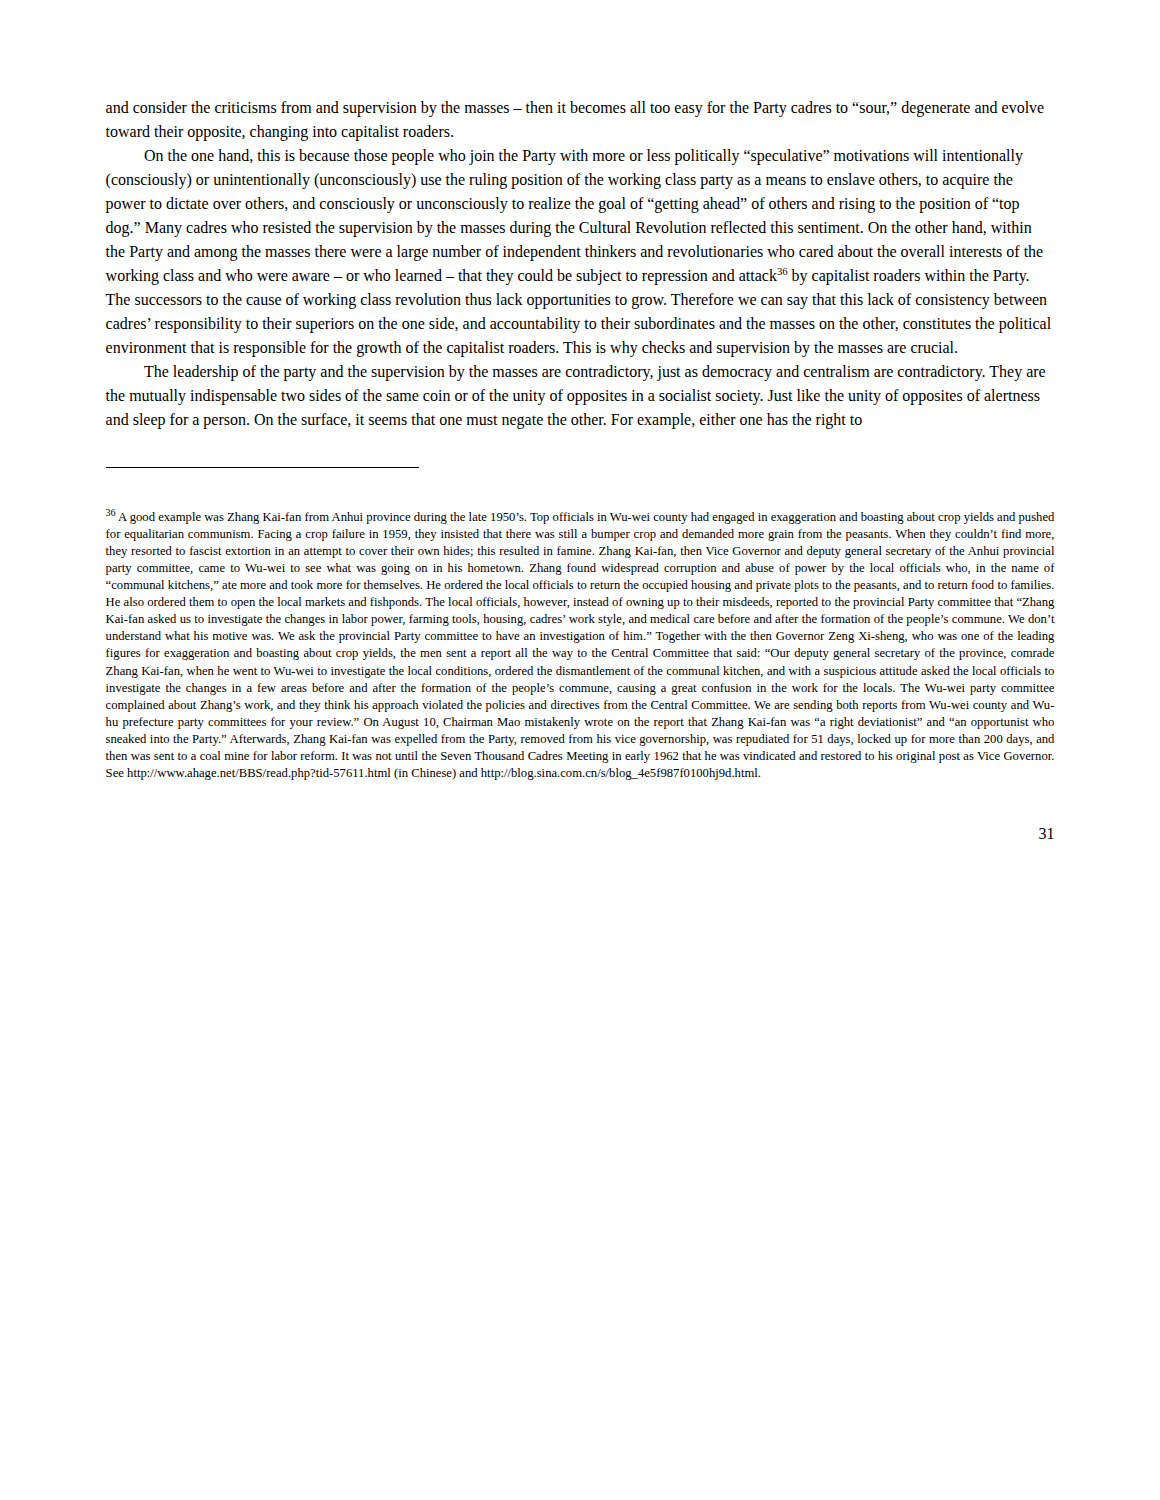and consider the criticisms from and supervision by the masses – then it becomes all too easy for the Party cadres to “sour,” degenerate and evolve toward their opposite, changing into capitalist roaders.
On the one hand, this is because those people who join the Party with more or less politically “speculative” motivations will intentionally (consciously) or unintentionally (unconsciously) use the ruling position of the working class party as a means to enslave others, to acquire the power to dictate over others, and consciously or unconsciously to realize the goal of “getting ahead” of others and rising to the position of “top dog.” Many cadres who resisted the supervision by the masses during the Cultural Revolution reflected this sentiment. On the other hand, within the Party and among the masses there were a large number of independent thinkers and revolutionaries who cared about the overall interests of the working class and who were aware – or who learned – that they could be subject to repression and attack36 by capitalist roaders within the Party. The successors to the cause of working class revolution thus lack opportunities to grow. Therefore we can say that this lack of consistency between cadres’ responsibility to their superiors on the one side, and accountability to their subordinates and the masses on the other, constitutes the political environment that is responsible for the growth of the capitalist roaders. This is why checks and supervision by the masses are crucial.
The leadership of the party and the supervision by the masses are contradictory, just as democracy and centralism are contradictory. They are the mutually indispensable two sides of the same coin or of the unity of opposites in a socialist society. Just like the unity of opposites of alertness and sleep for a person. On the surface, it seems that one must negate the other. For example, either one has the right to
36 A good example was Zhang Kai-fan from Anhui province during the late 1950’s. Top officials in Wu-wei county had engaged in exaggeration and boasting about crop yields and pushed for equalitarian communism. Facing a crop failure in 1959, they insisted that there was still a bumper crop and demanded more grain from the peasants. When they couldn’t find more, they resorted to fascist extortion in an attempt to cover their own hides; this resulted in famine. Zhang Kai-fan, then Vice Governor and deputy general secretary of the Anhui provincial party committee, came to Wu-wei to see what was going on in his hometown. Zhang found widespread corruption and abuse of power by the local officials who, in the name of “communal kitchens,” ate more and took more for themselves. He ordered the local officials to return the occupied housing and private plots to the peasants, and to return food to families. He also ordered them to open the local markets and fishponds. The local officials, however, instead of owning up to their misdeeds, reported to the provincial Party committee that “Zhang Kai-fan asked us to investigate the changes in labor power, farming tools, housing, cadres’ work style, and medical care before and after the formation of the people’s commune. We don’t understand what his motive was. We ask the provincial Party committee to have an investigation of him.” Together with the then Governor Zeng Xi-sheng, who was one of the leading figures for exaggeration and boasting about crop yields, the men sent a report all the way to the Central Committee that said: “Our deputy general secretary of the province, comrade Zhang Kai-fan, when he went to Wu-wei to investigate the local conditions, ordered the dismantlement of the communal kitchen, and with a suspicious attitude asked the local officials to investigate the changes in a few areas before and after the formation of the people’s commune, causing a great confusion in the work for the locals. The Wu-wei party committee complained about Zhang’s work, and they think his approach violated the policies and directives from the Central Committee. We are sending both reports from Wu-wei county and Wu-hu prefecture party committees for your review.” On August 10, Chairman Mao mistakenly wrote on the report that Zhang Kai-fan was “a right deviationist” and “an opportunist who sneaked into the Party.” Afterwards, Zhang Kai-fan was expelled from the Party, removed from his vice governorship, was repudiated for 51 days, locked up for more than 200 days, and then was sent to a coal mine for labor reform. It was not until the Seven Thousand Cadres Meeting in early 1962 that he was vindicated and restored to his original post as Vice Governor. See http://www.ahage.net/BBS/read.php?tid-57611.html (in Chinese) and http://blog.sina.com.cn/s/blog_4e5f987f0100hj9d.html.
31